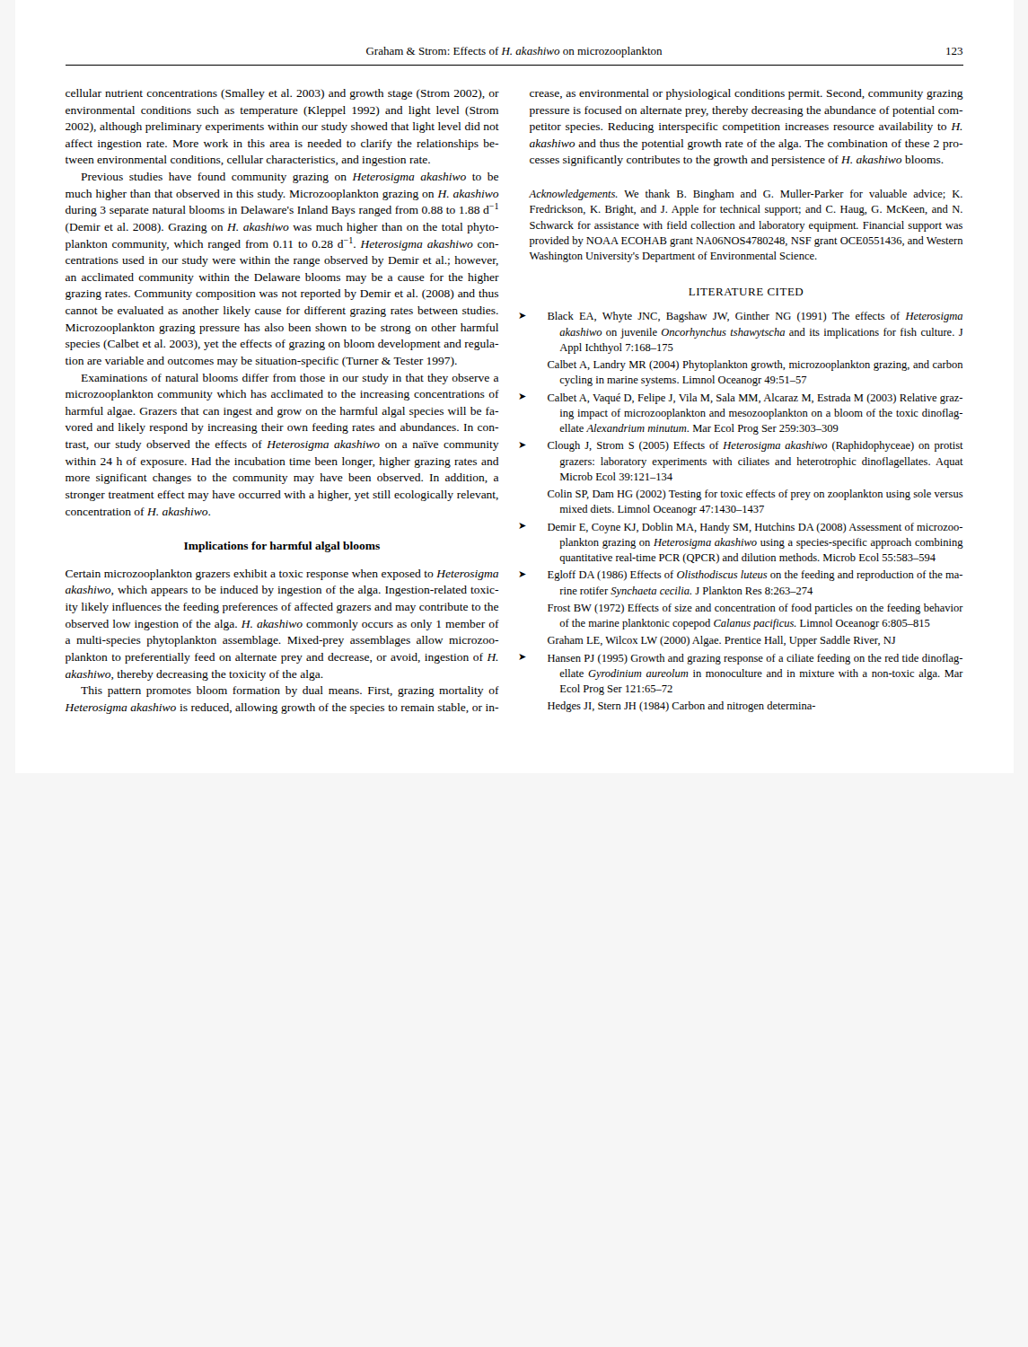Graham & Strom: Effects of H. akashiwo on microzooplankton 123
cellular nutrient concentrations (Smalley et al. 2003) and growth stage (Strom 2002), or environmental conditions such as temperature (Kleppel 1992) and light level (Strom 2002), although preliminary experiments within our study showed that light level did not affect ingestion rate. More work in this area is needed to clarify the relationships between environmental conditions, cellular characteristics, and ingestion rate.
Previous studies have found community grazing on Heterosigma akashiwo to be much higher than that observed in this study. Microzooplankton grazing on H. akashiwo during 3 separate natural blooms in Delaware's Inland Bays ranged from 0.88 to 1.88 d−1 (Demir et al. 2008). Grazing on H. akashiwo was much higher than on the total phytoplankton community, which ranged from 0.11 to 0.28 d−1. Heterosigma akashiwo concentrations used in our study were within the range observed by Demir et al.; however, an acclimated community within the Delaware blooms may be a cause for the higher grazing rates. Community composition was not reported by Demir et al. (2008) and thus cannot be evaluated as another likely cause for different grazing rates between studies. Microzooplankton grazing pressure has also been shown to be strong on other harmful species (Calbet et al. 2003), yet the effects of grazing on bloom development and regulation are variable and outcomes may be situation-specific (Turner & Tester 1997).
Examinations of natural blooms differ from those in our study in that they observe a microzooplankton community which has acclimated to the increasing concentrations of harmful algae. Grazers that can ingest and grow on the harmful algal species will be favored and likely respond by increasing their own feeding rates and abundances. In contrast, our study observed the effects of Heterosigma akashiwo on a naïve community within 24 h of exposure. Had the incubation time been longer, higher grazing rates and more significant changes to the community may have been observed. In addition, a stronger treatment effect may have occurred with a higher, yet still ecologically relevant, concentration of H. akashiwo.
Implications for harmful algal blooms
Certain microzooplankton grazers exhibit a toxic response when exposed to Heterosigma akashiwo, which appears to be induced by ingestion of the alga. Ingestion-related toxicity likely influences the feeding preferences of affected grazers and may contribute to the observed low ingestion of the alga. H. akashiwo commonly occurs as only 1 member of a multi-species phytoplankton assemblage. Mixed-prey assemblages allow microzooplankton to preferentially feed on alternate prey and decrease, or avoid, ingestion of H. akashiwo, thereby decreasing the toxicity of the alga.
This pattern promotes bloom formation by dual means. First, grazing mortality of Heterosigma akashiwo is reduced, allowing growth of the species to remain stable, or increase, as environmental or physiological conditions permit. Second, community grazing pressure is focused on alternate prey, thereby decreasing the abundance of potential competitor species. Reducing interspecific competition increases resource availability to H. akashiwo and thus the potential growth rate of the alga. The combination of these 2 processes significantly contributes to the growth and persistence of H. akashiwo blooms.
Acknowledgements. We thank B. Bingham and G. Muller-Parker for valuable advice; K. Fredrickson, K. Bright, and J. Apple for technical support; and C. Haug, G. McKeen, and N. Schwarck for assistance with field collection and laboratory equipment. Financial support was provided by NOAA ECOHAB grant NA06NOS4780248, NSF grant OCE0551436, and Western Washington University's Department of Environmental Science.
LITERATURE CITED
➤Black EA, Whyte JNC, Bagshaw JW, Ginther NG (1991) The effects of Heterosigma akashiwo on juvenile Oncorhynchus tshawytscha and its implications for fish culture. J Appl Ichthyol 7:168–175
Calbet A, Landry MR (2004) Phytoplankton growth, microzooplankton grazing, and carbon cycling in marine systems. Limnol Oceanogr 49:51–57
➤Calbet A, Vaqué D, Felipe J, Vila M, Sala MM, Alcaraz M, Estrada M (2003) Relative grazing impact of microzooplankton and mesozooplankton on a bloom of the toxic dinoflagellate Alexandrium minutum. Mar Ecol Prog Ser 259:303–309
➤Clough J, Strom S (2005) Effects of Heterosigma akashiwo (Raphidophyceae) on protist grazers: laboratory experiments with ciliates and heterotrophic dinoflagellates. Aquat Microb Ecol 39:121–134
Colin SP, Dam HG (2002) Testing for toxic effects of prey on zooplankton using sole versus mixed diets. Limnol Oceanogr 47:1430–1437
➤Demir E, Coyne KJ, Doblin MA, Handy SM, Hutchins DA (2008) Assessment of microzooplankton grazing on Heterosigma akashiwo using a species-specific approach combining quantitative real-time PCR (QPCR) and dilution methods. Microb Ecol 55:583–594
➤Egloff DA (1986) Effects of Olisthodiscus luteus on the feeding and reproduction of the marine rotifer Synchaeta cecilia. J Plankton Res 8:263–274
Frost BW (1972) Effects of size and concentration of food particles on the feeding behavior of the marine planktonic copepod Calanus pacificus. Limnol Oceanogr 6:805–815
Graham LE, Wilcox LW (2000) Algae. Prentice Hall, Upper Saddle River, NJ
➤Hansen PJ (1995) Growth and grazing response of a ciliate feeding on the red tide dinoflagellate Gyrodinium aureolum in monoculture and in mixture with a non-toxic alga. Mar Ecol Prog Ser 121:65–72
Hedges JI, Stern JH (1984) Carbon and nitrogen determina-